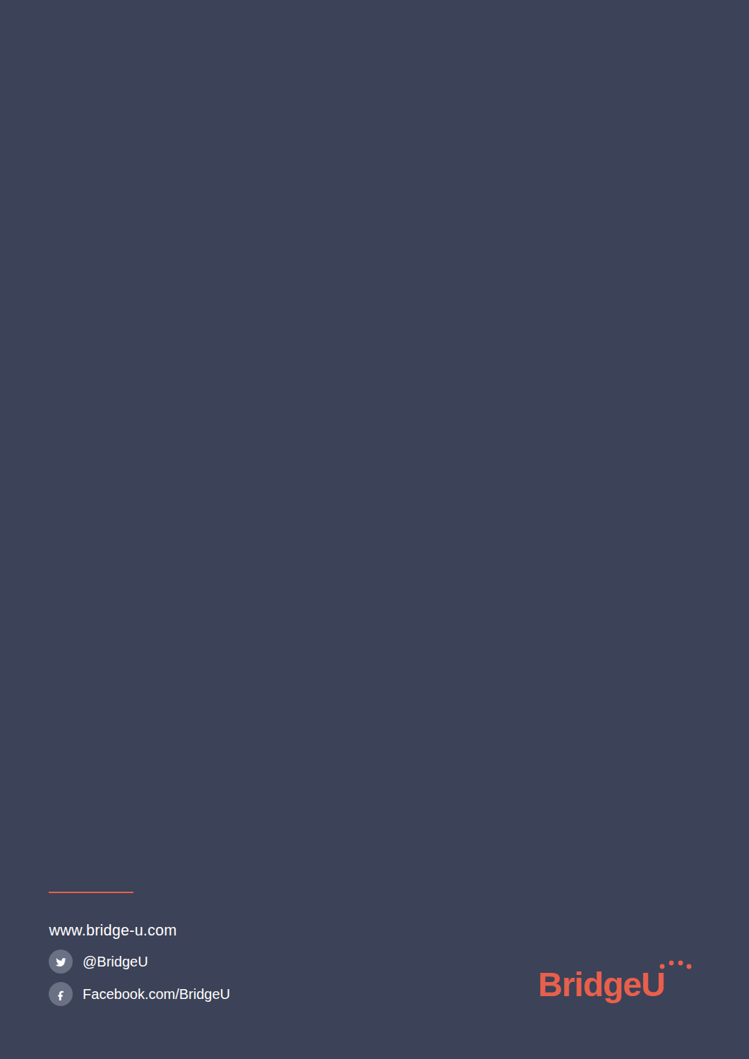www.bridge-u.com @BridgeU Facebook.com/BridgeU
BridgeU